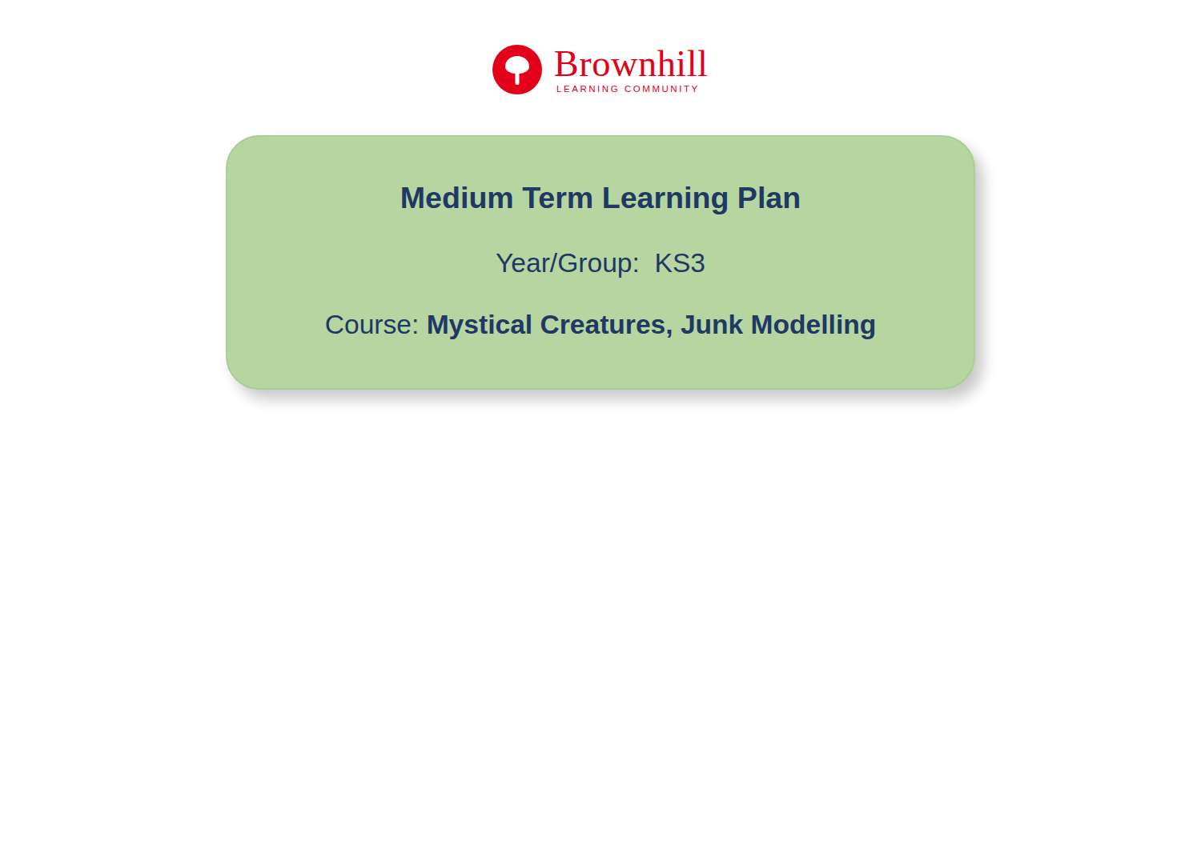Brownhill
Learning Community
Medium Term Learning Plan
Year/Group: KS3
Course: Mystical Creatures, Junk Modelling